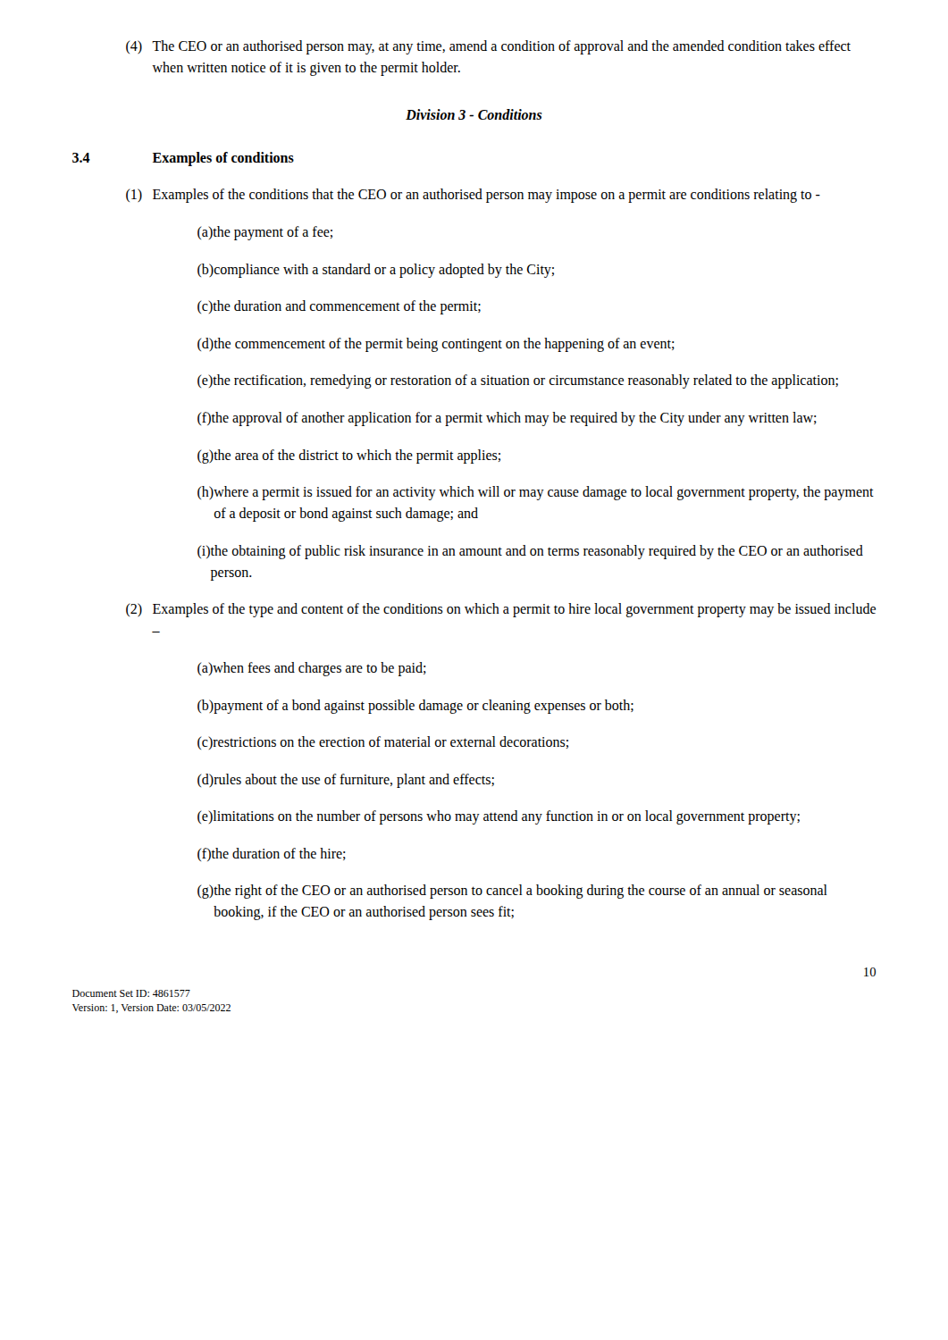(4)
The CEO or an authorised person may, at any time, amend a condition of approval and the amended condition takes effect when written notice of it is given to the permit holder.
Division 3 - Conditions
3.4
Examples of conditions
(1)
Examples of the conditions that the CEO or an authorised person may impose on a permit are conditions relating to -
(a)
the payment of a fee;
(b)
compliance with a standard or a policy adopted by the City;
(c)
the duration and commencement of the permit;
(d)
the commencement of the permit being contingent on the happening of an event;
(e)
the rectification, remedying or restoration of a situation or circumstance reasonably related to the application;
(f)
the approval of another application for a permit which may be required by the City under any written law;
(g)
the area of the district to which the permit applies;
(h)
where a permit is issued for an activity which will or may cause damage to local government property, the payment of a deposit or bond against such damage; and
(i)
the obtaining of public risk insurance in an amount and on terms reasonably required by the CEO or an authorised person.
(2)
Examples of the type and content of the conditions on which a permit to hire local government property may be issued include –
(a)
when fees and charges are to be paid;
(b)
payment of a bond against possible damage or cleaning expenses or both;
(c)
restrictions on the erection of material or external decorations;
(d)
rules about the use of furniture, plant and effects;
(e)
limitations on the number of persons who may attend any function in or on local government property;
(f)
the duration of the hire;
(g)
the right of the CEO or an authorised person to cancel a booking during the course of an annual or seasonal booking, if the CEO or an authorised person sees fit;
10
Document Set ID: 4861577
Version: 1, Version Date: 03/05/2022